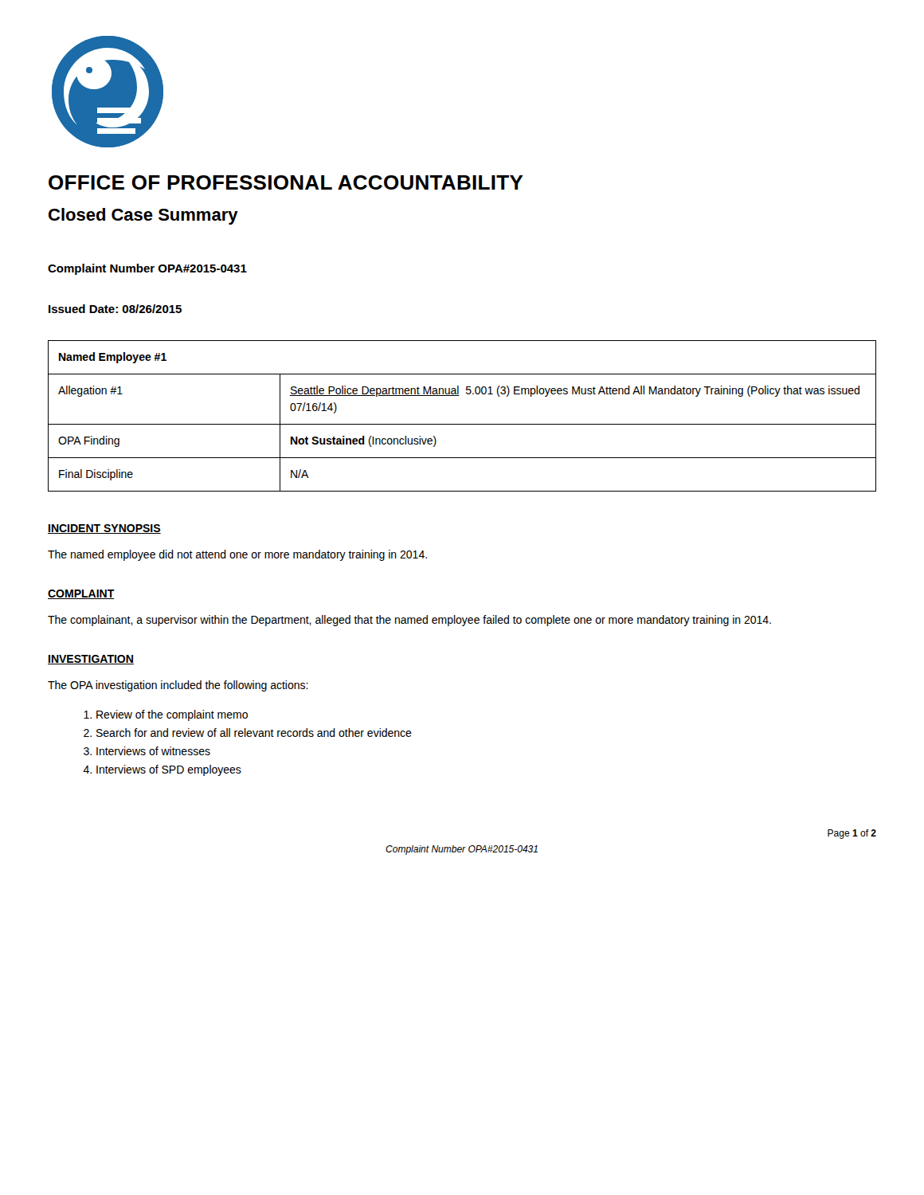OFFICE OF PROFESSIONAL ACCOUNTABILITY
Closed Case Summary
Complaint Number OPA#2015-0431
Issued Date: 08/26/2015
| Named Employee #1 |
| Allegation #1 | Seattle Police Department Manual 5.001 (3) Employees Must Attend All Mandatory Training (Policy that was issued 07/16/14) |
| OPA Finding | Not Sustained (Inconclusive) |
| Final Discipline | N/A |
INCIDENT SYNOPSIS
The named employee did not attend one or more mandatory training in 2014.
COMPLAINT
The complainant, a supervisor within the Department, alleged that the named employee failed to complete one or more mandatory training in 2014.
INVESTIGATION
The OPA investigation included the following actions:
Review of the complaint memo
Search for and review of all relevant records and other evidence
Interviews of witnesses
Interviews of SPD employees
Page 1 of 2
Complaint Number OPA#2015-0431